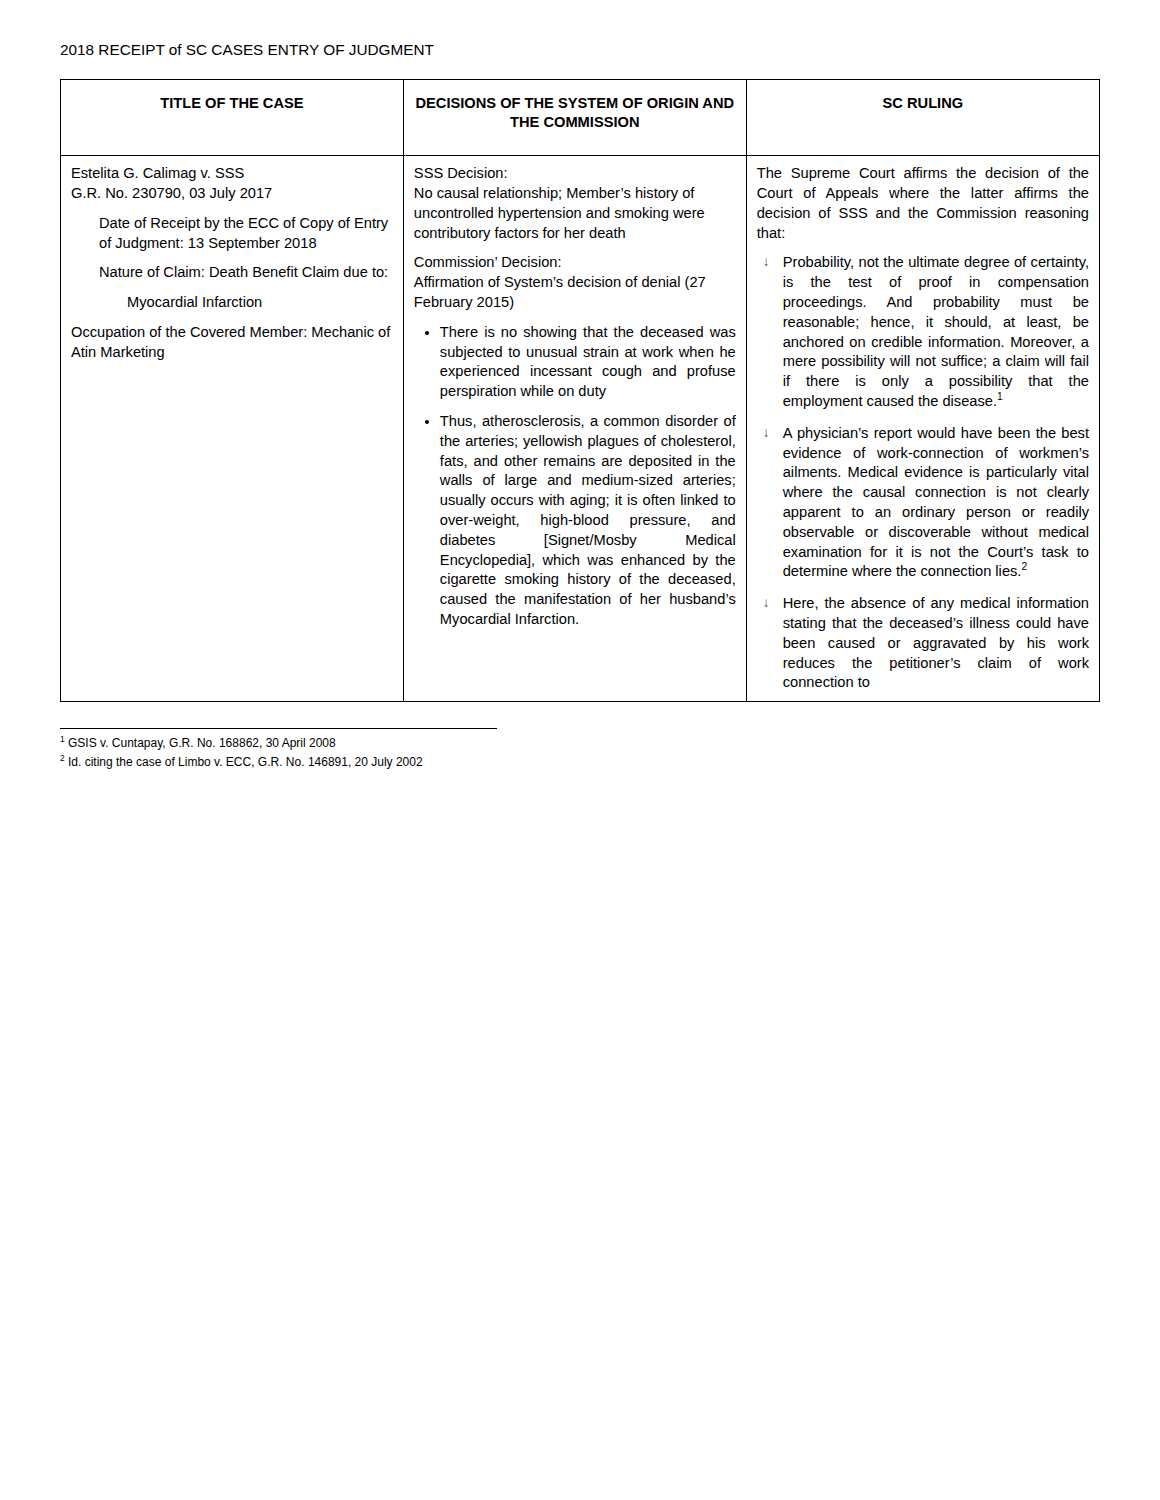2018 RECEIPT of SC CASES ENTRY OF JUDGMENT
| TITLE OF THE CASE | DECISIONS OF THE SYSTEM OF ORIGIN AND THE COMMISSION | SC RULING |
| --- | --- | --- |
| Estelita G. Calimag v. SSS G.R. No. 230790, 03 July 2017 Date of Receipt by the ECC of Copy of Entry of Judgment: 13 September 2018 Nature of Claim: Death Benefit Claim due to: Myocardial Infarction Occupation of the Covered Member: Mechanic of Atin Marketing | SSS Decision: No causal relationship; Member’s history of uncontrolled hypertension and smoking were contributory factors for her death Commission’ Decision: Affirmation of System’s decision of denial (27 February 2015) There is no showing that the deceased was subjected to unusual strain at work when he experienced incessant cough and profuse perspiration while on duty Thus, atherosclerosis, a common disorder of the arteries; yellowish plagues of cholesterol, fats, and other remains are deposited in the walls of large and medium-sized arteries; usually occurs with aging; it is often linked to over-weight, high-blood pressure, and diabetes [Signet/Mosby Medical Encyclopedia], which was enhanced by the cigarette smoking history of the deceased, caused the manifestation of her husband’s Myocardial Infarction. | The Supreme Court affirms the decision of the Court of Appeals where the latter affirms the decision of SSS and the Commission reasoning that: Probability, not the ultimate degree of certainty, is the test of proof in compensation proceedings. And probability must be reasonable; hence, it should, at least, be anchored on credible information. Moreover, a mere possibility will not suffice; a claim will fail if there is only a possibility that the employment caused the disease. 1 A physician’s report would have been the best evidence of work-connection of workmen’s ailments. Medical evidence is particularly vital where the causal connection is not clearly apparent to an ordinary person or readily observable or discoverable without medical examination for it is not the Court’s task to determine where the connection lies. 2 Here, the absence of any medical information stating that the deceased’s illness could have been caused or aggravated by his work reduces the petitioner’s claim of work connection to |
1 GSIS v. Cuntapay, G.R. No. 168862, 30 April 2008
2 Id. citing the case of Limbo v. ECC, G.R. No. 146891, 20 July 2002